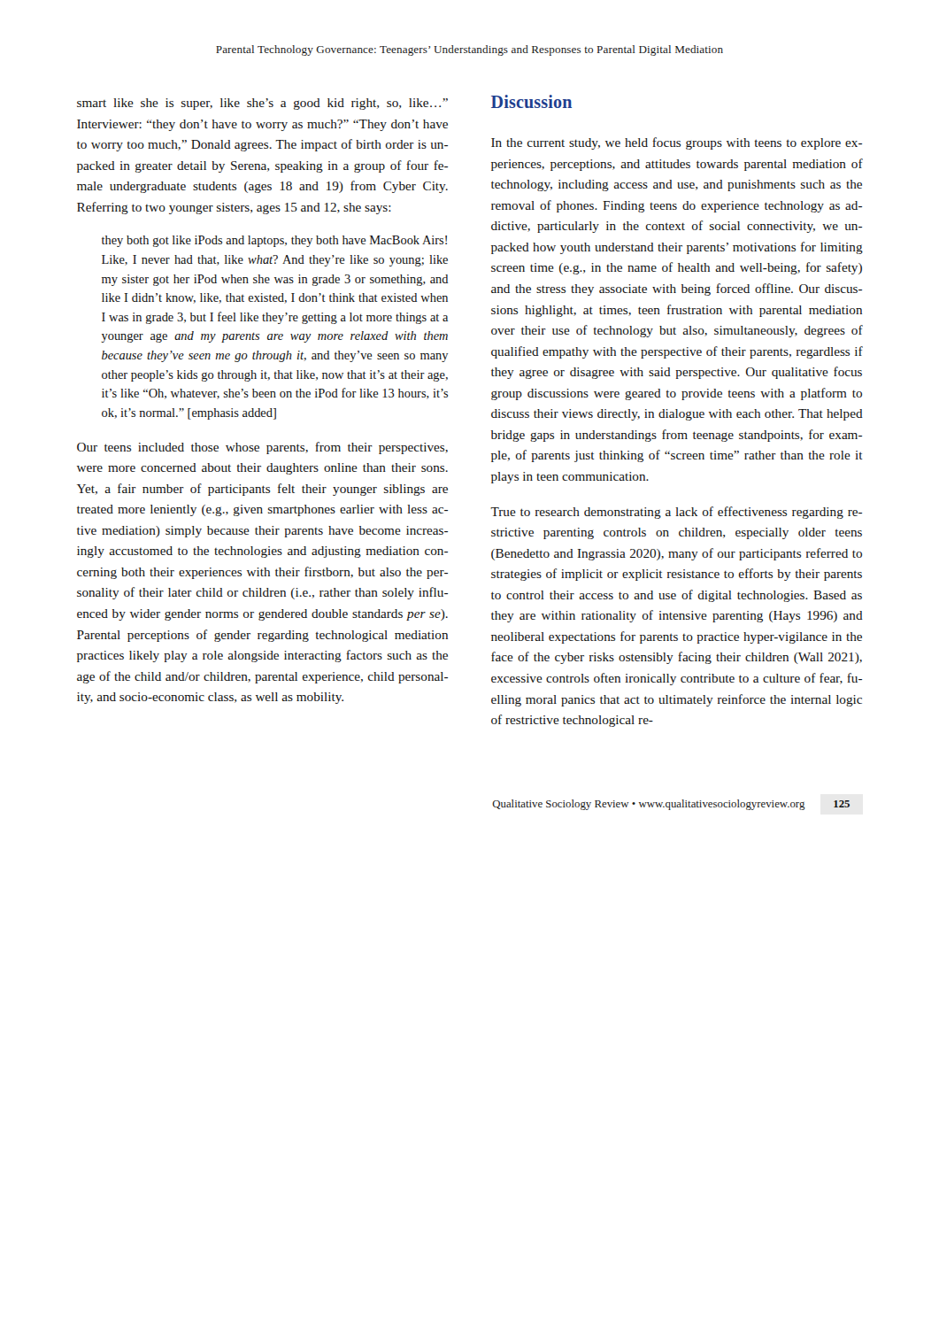Parental Technology Governance: Teenagers’ Understandings and Responses to Parental Digital Mediation
smart like she is super, like she’s a good kid right, so, like…” Interviewer: “they don’t have to worry as much?” “They don’t have to worry too much,” Donald agrees. The impact of birth order is unpacked in greater detail by Serena, speaking in a group of four female undergraduate students (ages 18 and 19) from Cyber City. Referring to two younger sisters, ages 15 and 12, she says:
they both got like iPods and laptops, they both have MacBook Airs! Like, I never had that, like what? And they’re like so young; like my sister got her iPod when she was in grade 3 or something, and like I didn’t know, like, that existed, I don’t think that existed when I was in grade 3, but I feel like they’re getting a lot more things at a younger age and my parents are way more relaxed with them because they’ve seen me go through it, and they’ve seen so many other people’s kids go through it, that like, now that it’s at their age, it’s like “Oh, whatever, she’s been on the iPod for like 13 hours, it’s ok, it’s normal.” [emphasis added]
Our teens included those whose parents, from their perspectives, were more concerned about their daughters online than their sons. Yet, a fair number of participants felt their younger siblings are treated more leniently (e.g., given smartphones earlier with less active mediation) simply because their parents have become increasingly accustomed to the technologies and adjusting mediation concerning both their experiences with their firstborn, but also the personality of their later child or children (i.e., rather than solely influenced by wider gender norms or gendered double standards per se). Parental perceptions of gender regarding technological mediation practices likely play a role alongside interacting factors such as the age of the child and/or children, parental experience, child personality, and socio-economic class, as well as mobility.
Discussion
In the current study, we held focus groups with teens to explore experiences, perceptions, and attitudes towards parental mediation of technology, including access and use, and punishments such as the removal of phones. Finding teens do experience technology as addictive, particularly in the context of social connectivity, we unpacked how youth understand their parents’ motivations for limiting screen time (e.g., in the name of health and well-being, for safety) and the stress they associate with being forced offline. Our discussions highlight, at times, teen frustration with parental mediation over their use of technology but also, simultaneously, degrees of qualified empathy with the perspective of their parents, regardless if they agree or disagree with said perspective. Our qualitative focus group discussions were geared to provide teens with a platform to discuss their views directly, in dialogue with each other. That helped bridge gaps in understandings from teenage standpoints, for example, of parents just thinking of “screen time” rather than the role it plays in teen communication.
True to research demonstrating a lack of effectiveness regarding restrictive parenting controls on children, especially older teens (Benedetto and Ingrassia 2020), many of our participants referred to strategies of implicit or explicit resistance to efforts by their parents to control their access to and use of digital technologies. Based as they are within rationality of intensive parenting (Hays 1996) and neoliberal expectations for parents to practice hyper-vigilance in the face of the cyber risks ostensibly facing their children (Wall 2021), excessive controls often ironically contribute to a culture of fear, fuelling moral panics that act to ultimately reinforce the internal logic of restrictive technological re-
Qualitative Sociology Review • www.qualitativesociologyreview.org 125